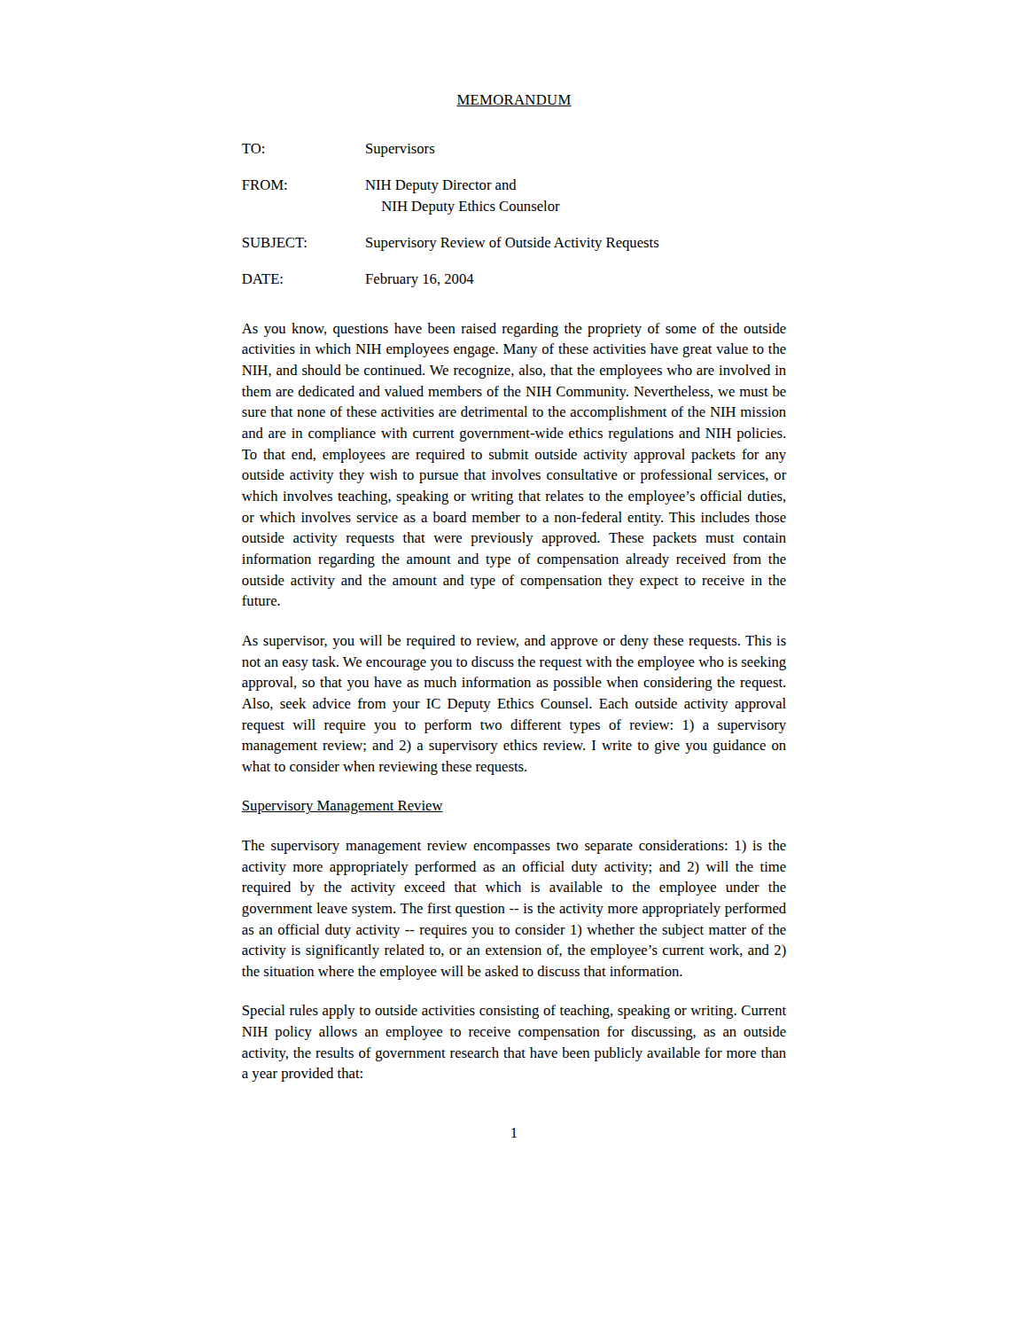MEMORANDUM
| TO: | Supervisors |
| FROM: | NIH Deputy Director and NIH Deputy Ethics Counselor |
| SUBJECT: | Supervisory Review of Outside Activity Requests |
| DATE: | February 16, 2004 |
As you know, questions have been raised regarding the propriety of some of the outside activities in which NIH employees engage. Many of these activities have great value to the NIH, and should be continued. We recognize, also, that the employees who are involved in them are dedicated and valued members of the NIH Community. Nevertheless, we must be sure that none of these activities are detrimental to the accomplishment of the NIH mission and are in compliance with current government-wide ethics regulations and NIH policies. To that end, employees are required to submit outside activity approval packets for any outside activity they wish to pursue that involves consultative or professional services, or which involves teaching, speaking or writing that relates to the employee’s official duties, or which involves service as a board member to a non-federal entity. This includes those outside activity requests that were previously approved. These packets must contain information regarding the amount and type of compensation already received from the outside activity and the amount and type of compensation they expect to receive in the future.
As supervisor, you will be required to review, and approve or deny these requests. This is not an easy task. We encourage you to discuss the request with the employee who is seeking approval, so that you have as much information as possible when considering the request. Also, seek advice from your IC Deputy Ethics Counsel. Each outside activity approval request will require you to perform two different types of review: 1) a supervisory management review; and 2) a supervisory ethics review. I write to give you guidance on what to consider when reviewing these requests.
Supervisory Management Review
The supervisory management review encompasses two separate considerations: 1) is the activity more appropriately performed as an official duty activity; and 2) will the time required by the activity exceed that which is available to the employee under the government leave system. The first question -- is the activity more appropriately performed as an official duty activity -- requires you to consider 1) whether the subject matter of the activity is significantly related to, or an extension of, the employee’s current work, and 2) the situation where the employee will be asked to discuss that information.
Special rules apply to outside activities consisting of teaching, speaking or writing. Current NIH policy allows an employee to receive compensation for discussing, as an outside activity, the results of government research that have been publicly available for more than a year provided that:
1